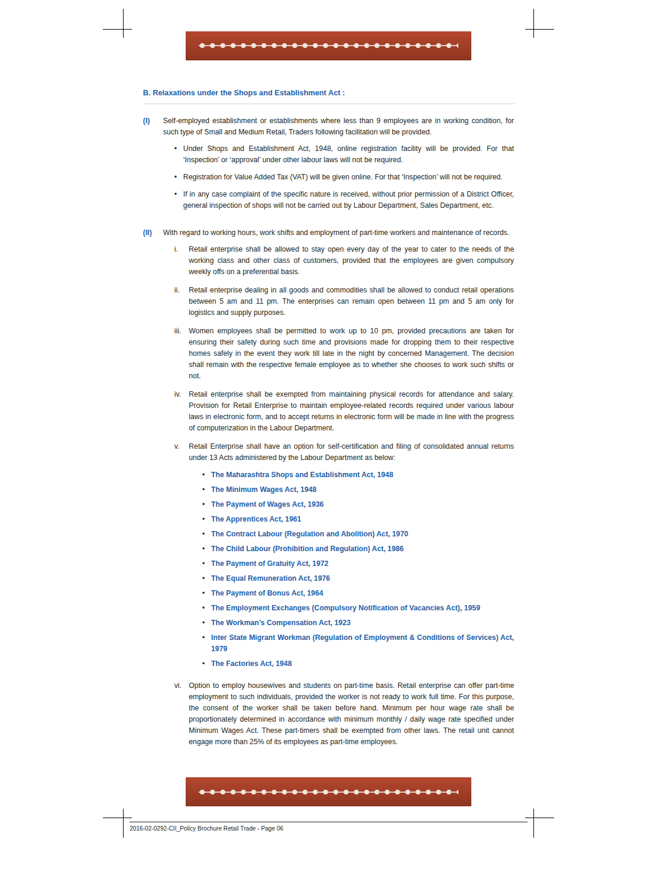B. Relaxations under the Shops and Establishment Act :
(I)
Self-employed establishment or establishments where less than 9 employees are in working condition, for such type of Small and Medium Retail, Traders following facilitation will be provided.
•Under Shops and Establishment Act, 1948, online registration facility will be provided. For that ‘Inspection’ or ‘approval’ under other labour laws will not be required.
•Registration for Value Added Tax (VAT) will be given online. For that ‘Inspection’ will not be required.
•If in any case complaint of the specific nature is received, without prior permission of a District Officer, general inspection of shops will not be carried out by Labour Department, Sales Department, etc.
(II)
With regard to working hours, work shifts and employment of part-time workers and maintenance of records.
i.
Retail enterprise shall be allowed to stay open every day of the year to cater to the needs of the working class and other class of customers, provided that the employees are given compulsory weekly offs on a preferential basis.
ii.
Retail enterprise dealing in all goods and commodities shall be allowed to conduct retail operations between 5 am and 11 pm. The enterprises can remain open between 11 pm and 5 am only for logistics and supply purposes.
iii.
Women employees shall be permitted to work up to 10 pm, provided precautions are taken for ensuring their safety during such time and provisions made for dropping them to their respective homes safely in the event they work till late in the night by concerned Management. The decision shall remain with the respective female employee as to whether she chooses to work such shifts or not.
iv.
Retail enterprise shall be exempted from maintaining physical records for attendance and salary. Provision for Retail Enterprise to maintain employee-related records required under various labour laws in electronic form, and to accept returns in electronic form will be made in line with the progress of computerization in the Labour Department.
v.
Retail Enterprise shall have an option for self-certification and filing of consolidated annual returns under 13 Acts administered by the Labour Department as below:
•The Maharashtra Shops and Establishment Act, 1948
•The Minimum Wages Act, 1948
•The Payment of Wages Act, 1936
•The Apprentices Act, 1961
•The Contract Labour (Regulation and Abolition) Act, 1970
•The Child Labour (Prohibition and Regulation) Act, 1986
•The Payment of Gratuity Act, 1972
•The Equal Remuneration Act, 1976
•The Payment of Bonus Act, 1964
•The Employment Exchanges (Compulsory Notification of Vacancies Act), 1959
•The Workman’s Compensation Act, 1923
•Inter State Migrant Workman (Regulation of Employment & Conditions of Services) Act, 1979
•The Factories Act, 1948
vi.
Option to employ housewives and students on part-time basis. Retail enterprise can offer part-time employment to such individuals, provided the worker is not ready to work full time. For this purpose, the consent of the worker shall be taken before hand. Minimum per hour wage rate shall be proportionately determined in accordance with minimum monthly / daily wage rate specified under Minimum Wages Act. These part-timers shall be exempted from other laws. The retail unit cannot engage more than 25% of its employees as part-time employees.
2016-02-0292-CII_Policy Brochure Retail Trade - Page 06